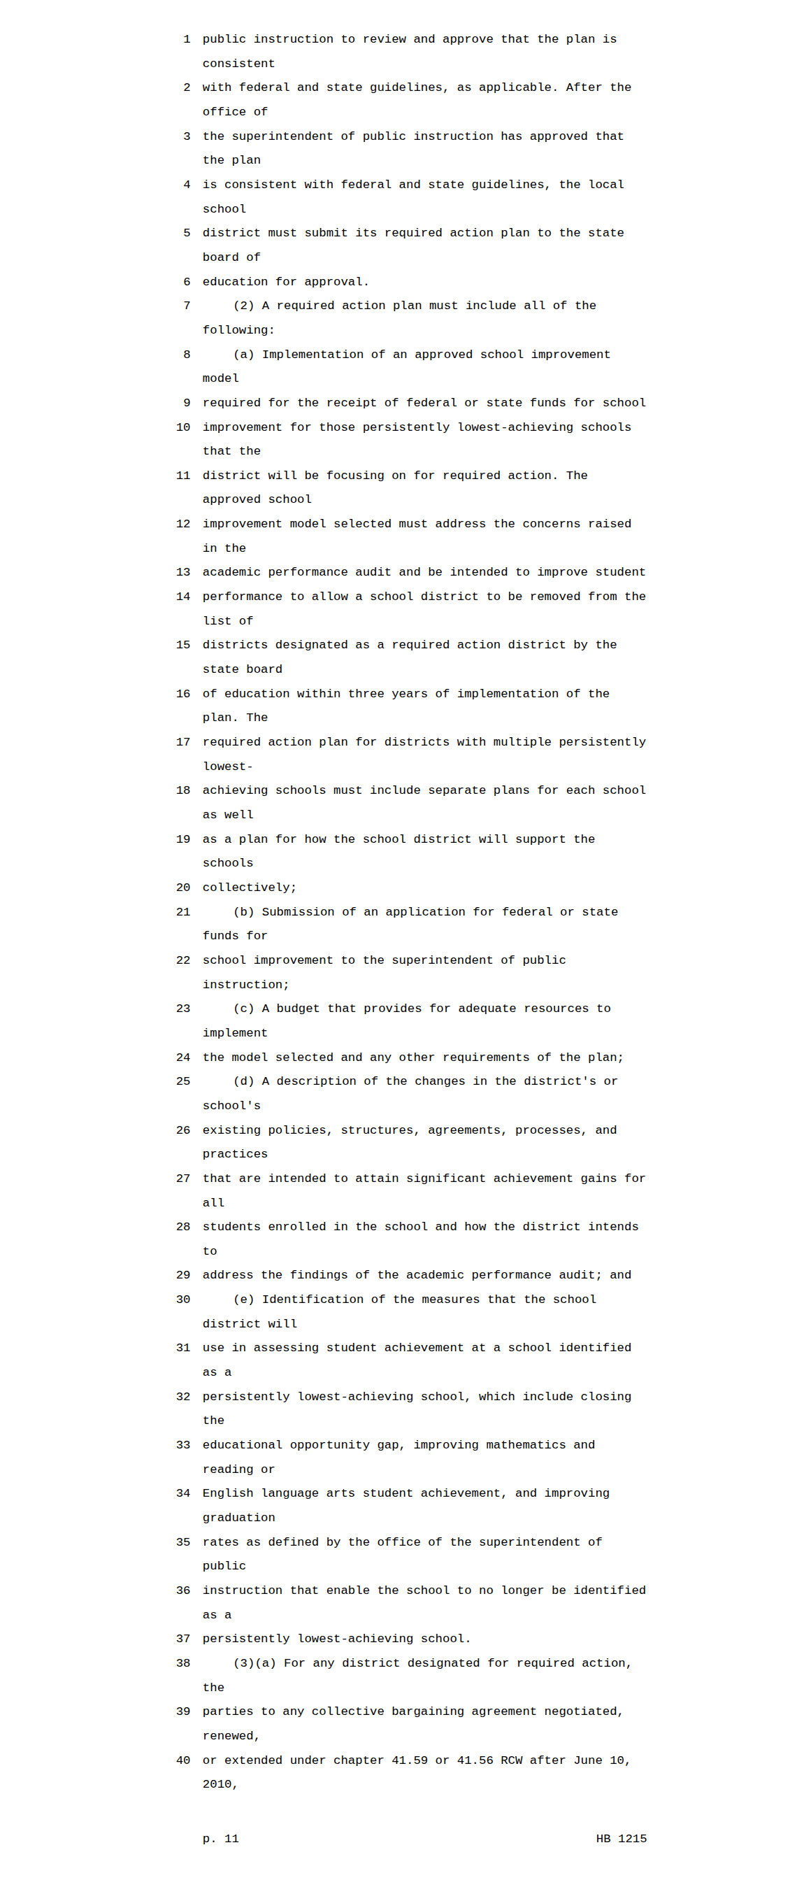public instruction to review and approve that the plan is consistent
with federal and state guidelines, as applicable. After the office of
the superintendent of public instruction has approved that the plan
is consistent with federal and state guidelines, the local school
district must submit its required action plan to the state board of
education for approval.
(2) A required action plan must include all of the following:
(a) Implementation of an approved school improvement model
required for the receipt of federal or state funds for school
improvement for those persistently lowest-achieving schools that the
district will be focusing on for required action. The approved school
improvement model selected must address the concerns raised in the
academic performance audit and be intended to improve student
performance to allow a school district to be removed from the list of
districts designated as a required action district by the state board
of education within three years of implementation of the plan. The
required action plan for districts with multiple persistently lowest-
achieving schools must include separate plans for each school as well
as a plan for how the school district will support the schools
collectively;
(b) Submission of an application for federal or state funds for
school improvement to the superintendent of public instruction;
(c) A budget that provides for adequate resources to implement
the model selected and any other requirements of the plan;
(d) A description of the changes in the district's or school's
existing policies, structures, agreements, processes, and practices
that are intended to attain significant achievement gains for all
students enrolled in the school and how the district intends to
address the findings of the academic performance audit; and
(e) Identification of the measures that the school district will
use in assessing student achievement at a school identified as a
persistently lowest-achieving school, which include closing the
educational opportunity gap, improving mathematics and reading or
English language arts student achievement, and improving graduation
rates as defined by the office of the superintendent of public
instruction that enable the school to no longer be identified as a
persistently lowest-achieving school.
(3)(a) For any district designated for required action, the
parties to any collective bargaining agreement negotiated, renewed,
or extended under chapter 41.59 or 41.56 RCW after June 10, 2010,
p. 11 HB 1215